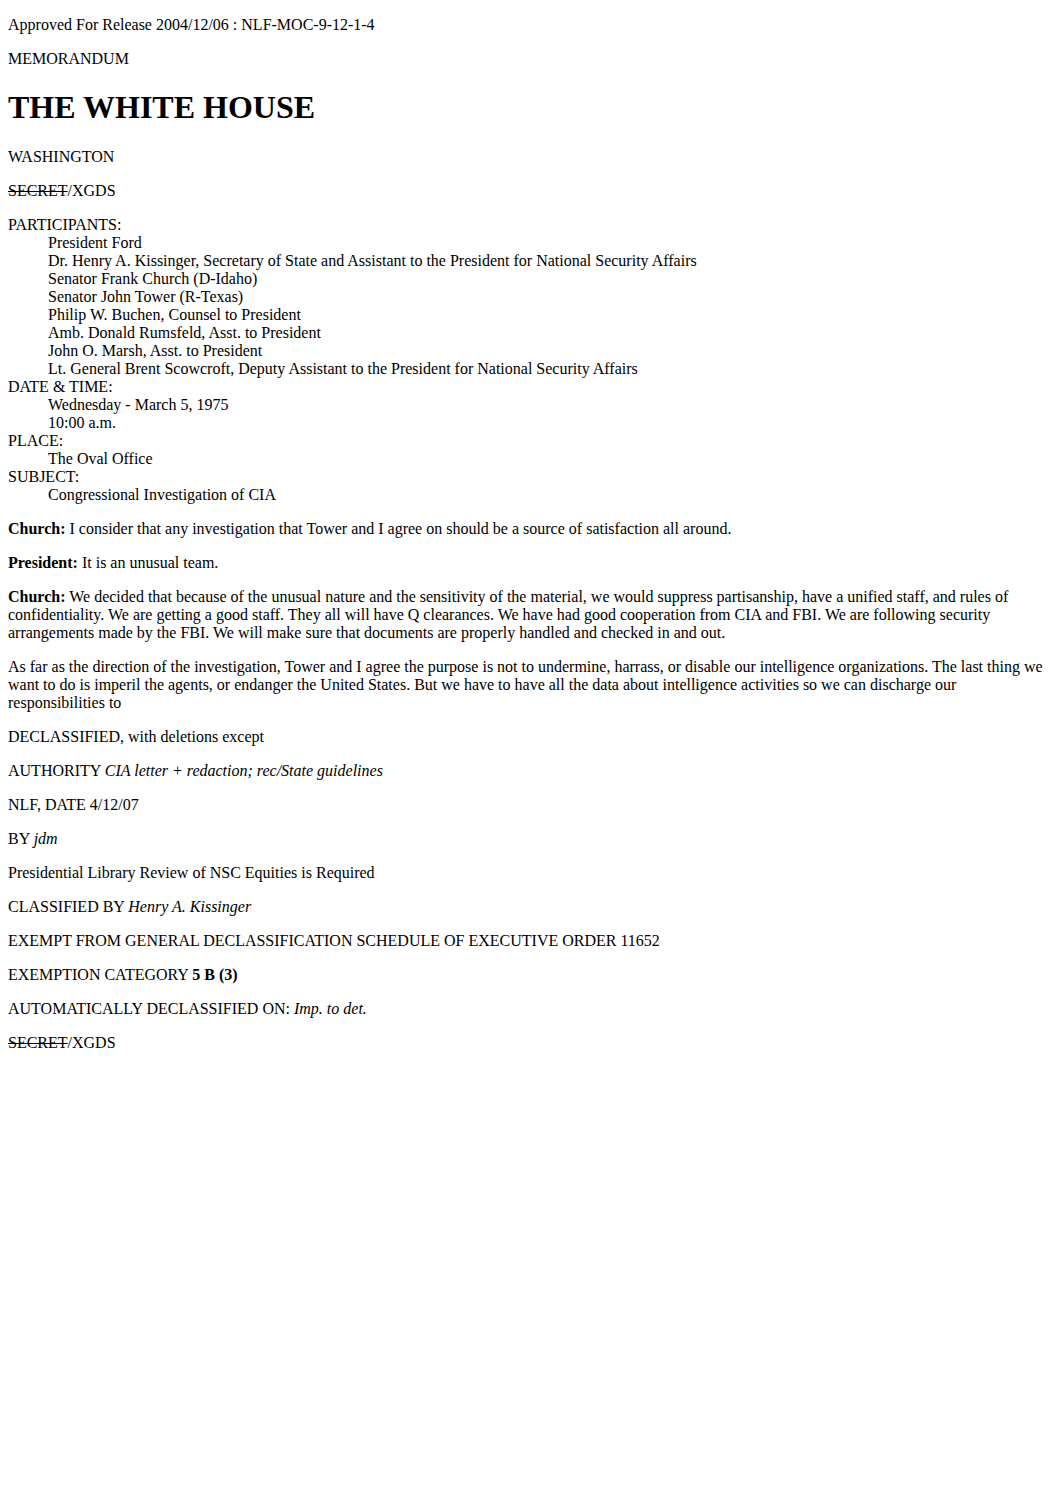Approved For Release 2004/12/06 : NLF-MOC-9-12-1-4
MEMORANDUM
THE WHITE HOUSE
WASHINGTON
SECRET/XGDS
PARTICIPANTS:
President Ford
Dr. Henry A. Kissinger, Secretary of State and Assistant to the President for National Security Affairs
Senator Frank Church (D-Idaho)
Senator John Tower (R-Texas)
Philip W. Buchen, Counsel to President
Amb. Donald Rumsfeld, Asst. to President
John O. Marsh, Asst. to President
Lt. General Brent Scowcroft, Deputy Assistant to the President for National Security Affairs
DATE & TIME:
Wednesday - March 5, 1975
10:00 a.m.
PLACE:
The Oval Office
SUBJECT:
Congressional Investigation of CIA
Church: I consider that any investigation that Tower and I agree on should be a source of satisfaction all around.
President: It is an unusual team.
Church: We decided that because of the unusual nature and the sensitivity of the material, we would suppress partisanship, have a unified staff, and rules of confidentiality. We are getting a good staff. They all will have Q clearances. We have had good cooperation from CIA and FBI. We are following security arrangements made by the FBI. We will make sure that documents are properly handled and checked in and out.
As far as the direction of the investigation, Tower and I agree the purpose is not to undermine, harrass, or disable our intelligence organizations. The last thing we want to do is imperil the agents, or endanger the United States. But we have to have all the data about intelligence activities so we can discharge our responsibilities to
DECLASSIFIED, with deletions except
AUTHORITY CIA letter + redaction; rec/State guidelines
NLF, DATE 4/12/07
BY jdm
Presidential Library Review of NSC Equities is Required
CLASSIFIED BY Henry A. Kissinger
EXEMPT FROM GENERAL DECLASSIFICATION SCHEDULE OF EXECUTIVE ORDER 11652
EXEMPTION CATEGORY 5 B (3)
AUTOMATICALLY DECLASSIFIED ON: Imp. to det.
SECRET/XGDS